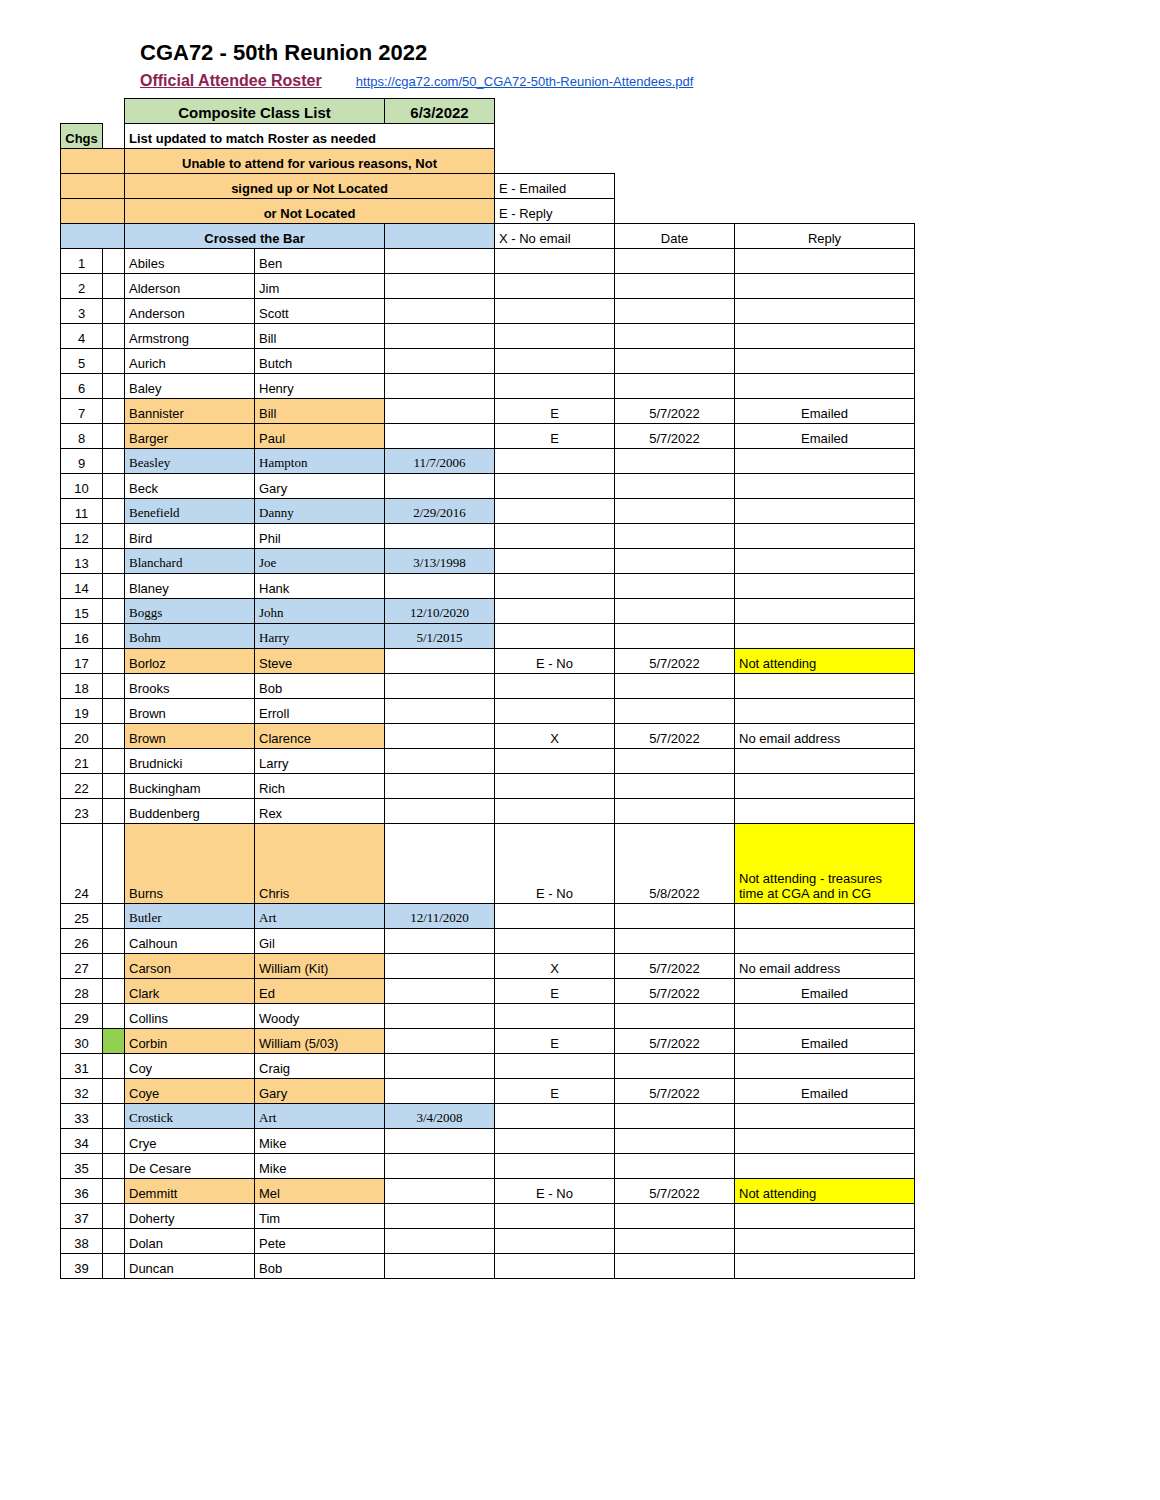CGA72 - 50th Reunion 2022
Official Attendee Roster https://cga72.com/50_CGA72-50th-Reunion-Attendees.pdf
| | | Composite Class List | 6/3/2022 | | | |
| Chgs | | List updated to match Roster as needed | | | |
| | Unable to attend for various reasons, Not | | | |
| | signed up or Not Located | E - Emailed | | |
| | or Not Located | E - Reply | | |
| | Crossed the Bar | | X - No email | Date | Reply |
| 1 | | Abiles | Ben | | | | |
| 2 | | Alderson | Jim | | | | |
| 3 | | Anderson | Scott | | | | |
| 4 | | Armstrong | Bill | | | | |
| 5 | | Aurich | Butch | | | | |
| 6 | | Baley | Henry | | | | |
| 7 | | Bannister | Bill | | E | 5/7/2022 | Emailed |
| 8 | | Barger | Paul | | E | 5/7/2022 | Emailed |
| 9 | | Beasley | Hampton | 11/7/2006 | | | |
| 10 | | Beck | Gary | | | | |
| 11 | | Benefield | Danny | 2/29/2016 | | | |
| 12 | | Bird | Phil | | | | |
| 13 | | Blanchard | Joe | 3/13/1998 | | | |
| 14 | | Blaney | Hank | | | | |
| 15 | | Boggs | John | 12/10/2020 | | | |
| 16 | | Bohm | Harry | 5/1/2015 | | | |
| 17 | | Borloz | Steve | | E - No | 5/7/2022 | Not attending |
| 18 | | Brooks | Bob | | | | |
| 19 | | Brown | Erroll | | | | |
| 20 | | Brown | Clarence | | X | 5/7/2022 | No email address |
| 21 | | Brudnicki | Larry | | | | |
| 22 | | Buckingham | Rich | | | | |
| 23 | | Buddenberg | Rex | | | | |
| 24 | | Burns | Chris | | E - No | 5/8/2022 | Not attending - treasures time at CGA and in CG |
| 25 | | Butler | Art | 12/11/2020 | | | |
| 26 | | Calhoun | Gil | | | | |
| 27 | | Carson | William (Kit) | | X | 5/7/2022 | No email address |
| 28 | | Clark | Ed | | E | 5/7/2022 | Emailed |
| 29 | | Collins | Woody | | | | |
| 30 | | Corbin | William (5/03) | | E | 5/7/2022 | Emailed |
| 31 | | Coy | Craig | | | | |
| 32 | | Coye | Gary | | E | 5/7/2022 | Emailed |
| 33 | | Crostick | Art | 3/4/2008 | | | |
| 34 | | Crye | Mike | | | | |
| 35 | | De Cesare | Mike | | | | |
| 36 | | Demmitt | Mel | | E - No | 5/7/2022 | Not attending |
| 37 | | Doherty | Tim | | | | |
| 38 | | Dolan | Pete | | | | |
| 39 | | Duncan | Bob | | | | |